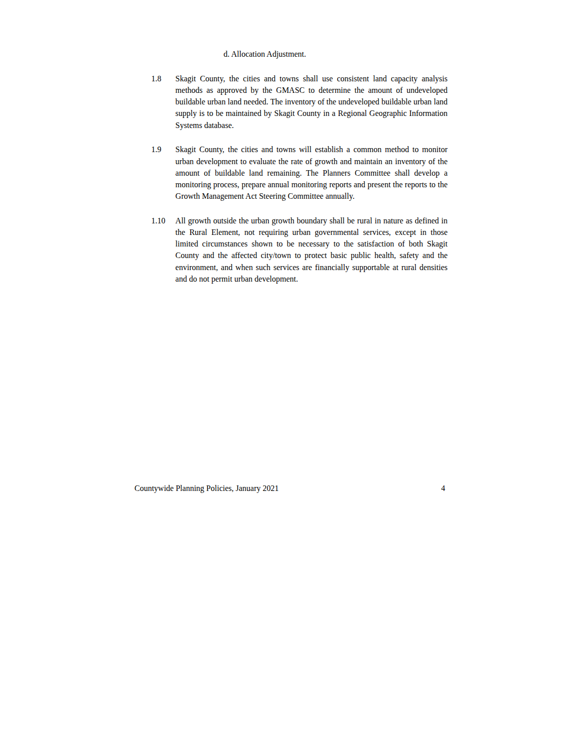d. Allocation Adjustment.
1.8
Skagit County, the cities and towns shall use consistent land capacity analysis methods as approved by the GMASC to determine the amount of undeveloped buildable urban land needed. The inventory of the undeveloped buildable urban land supply is to be maintained by Skagit County in a Regional Geographic Information Systems database.
1.9
Skagit County, the cities and towns will establish a common method to monitor urban development to evaluate the rate of growth and maintain an inventory of the amount of buildable land remaining. The Planners Committee shall develop a monitoring process, prepare annual monitoring reports and present the reports to the Growth Management Act Steering Committee annually.
1.10
All growth outside the urban growth boundary shall be rural in nature as defined in the Rural Element, not requiring urban governmental services, except in those limited circumstances shown to be necessary to the satisfaction of both Skagit County and the affected city/town to protect basic public health, safety and the environment, and when such services are financially supportable at rural densities and do not permit urban development.
Countywide Planning Policies, January 2021 4